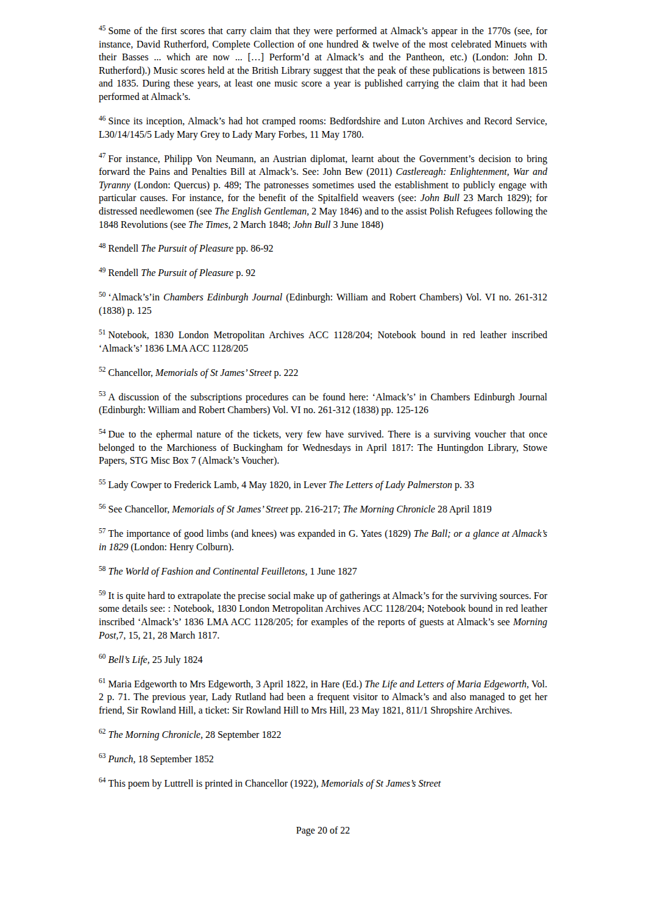45 Some of the first scores that carry claim that they were performed at Almack’s appear in the 1770s (see, for instance, David Rutherford, Complete Collection of one hundred & twelve of the most celebrated Minuets with their Basses ... which are now ... […] Perform’d at Almack’s and the Pantheon, etc.) (London: John D. Rutherford).) Music scores held at the British Library suggest that the peak of these publications is between 1815 and 1835. During these years, at least one music score a year is published carrying the claim that it had been performed at Almack’s.
46 Since its inception, Almack’s had hot cramped rooms: Bedfordshire and Luton Archives and Record Service, L30/14/145/5 Lady Mary Grey to Lady Mary Forbes, 11 May 1780.
47 For instance, Philipp Von Neumann, an Austrian diplomat, learnt about the Government’s decision to bring forward the Pains and Penalties Bill at Almack’s. See: John Bew (2011) Castlereagh: Enlightenment, War and Tyranny (London: Quercus) p. 489; The patronesses sometimes used the establishment to publicly engage with particular causes. For instance, for the benefit of the Spitalfield weavers (see: John Bull 23 March 1829); for distressed needlewomen (see The English Gentleman, 2 May 1846) and to the assist Polish Refugees following the 1848 Revolutions (see The Times, 2 March 1848; John Bull 3 June 1848)
48 Rendell The Pursuit of Pleasure pp. 86-92
49 Rendell The Pursuit of Pleasure p. 92
50‘Almack’s’in Chambers Edinburgh Journal (Edinburgh: William and Robert Chambers) Vol. VI no. 261-312 (1838) p. 125
51 Notebook, 1830 London Metropolitan Archives ACC 1128/204; Notebook bound in red leather inscribed ‘Almack’s’ 1836 LMA ACC 1128/205
52 Chancellor, Memorials of St James’ Street p. 222
53 A discussion of the subscriptions procedures can be found here: ‘Almack’s’ in Chambers Edinburgh Journal (Edinburgh: William and Robert Chambers) Vol. VI no. 261-312 (1838) pp. 125-126
54 Due to the ephermal nature of the tickets, very few have survived. There is a surviving voucher that once belonged to the Marchioness of Buckingham for Wednesdays in April 1817: The Huntingdon Library, Stowe Papers, STG Misc Box 7 (Almack’s Voucher).
55 Lady Cowper to Frederick Lamb, 4 May 1820, in Lever The Letters of Lady Palmerston p. 33
56 See Chancellor, Memorials of St James’ Street pp. 216-217; The Morning Chronicle 28 April 1819
57 The importance of good limbs (and knees) was expanded in G. Yates (1829) The Ball; or a glance at Almack’s in 1829 (London: Henry Colburn).
58 The World of Fashion and Continental Feuilletons, 1 June 1827
59 It is quite hard to extrapolate the precise social make up of gatherings at Almack’s for the surviving sources. For some details see: : Notebook, 1830 London Metropolitan Archives ACC 1128/204; Notebook bound in red leather inscribed ‘Almack’s’ 1836 LMA ACC 1128/205; for examples of the reports of guests at Almack’s see Morning Post, 7, 15, 21, 28 March 1817.
60 Bell’s Life, 25 July 1824
61 Maria Edgeworth to Mrs Edgeworth, 3 April 1822, in Hare (Ed.) The Life and Letters of Maria Edgeworth, Vol. 2 p. 71. The previous year, Lady Rutland had been a frequent visitor to Almack’s and also managed to get her friend, Sir Rowland Hill, a ticket: Sir Rowland Hill to Mrs Hill, 23 May 1821, 811/1 Shropshire Archives.
62 The Morning Chronicle, 28 September 1822
63 Punch, 18 September 1852
64 This poem by Luttrell is printed in Chancellor (1922), Memorials of St James’s Street
Page 20 of 22